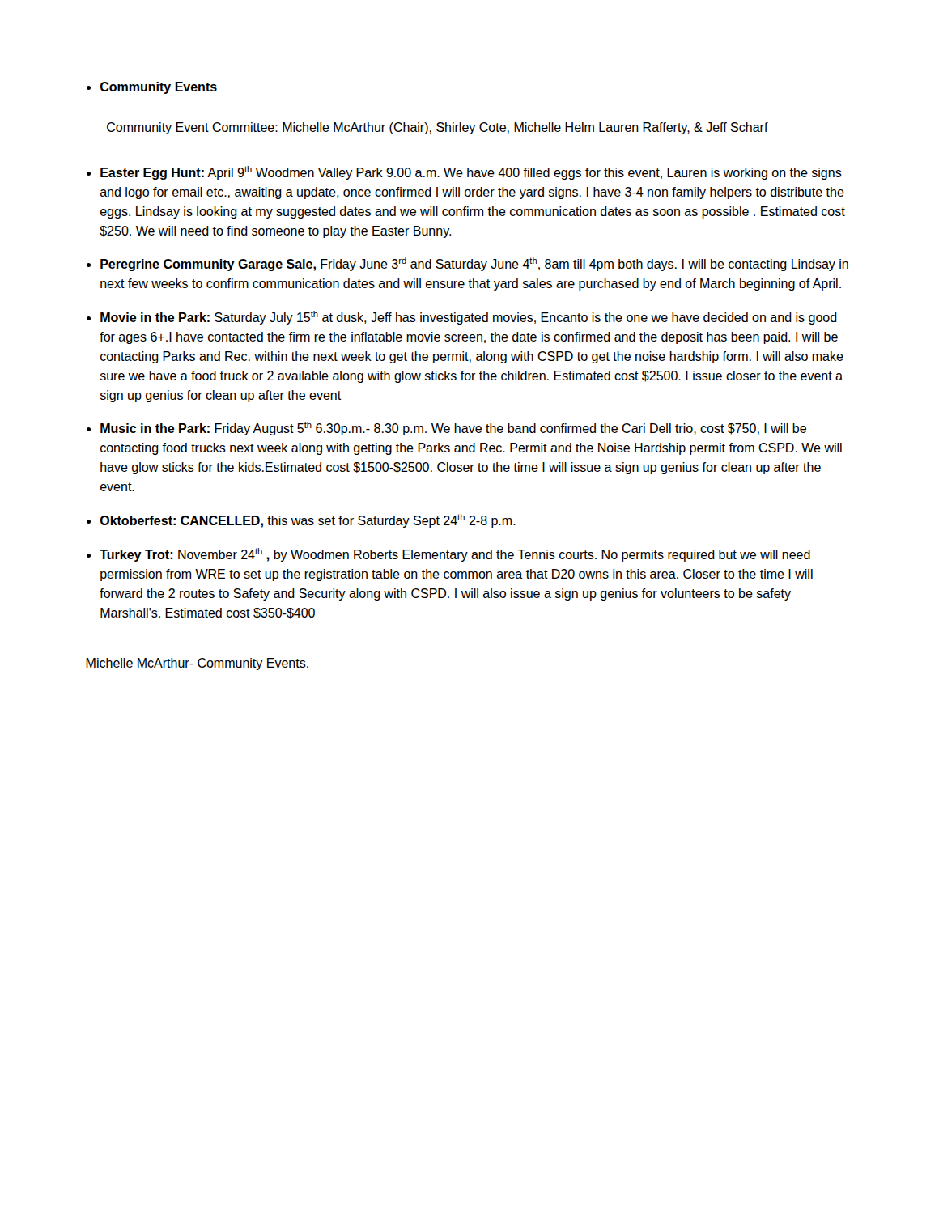Community Events
Community Event Committee: Michelle McArthur (Chair), Shirley Cote, Michelle Helm Lauren Rafferty, & Jeff Scharf
Easter Egg Hunt: April 9th Woodmen Valley Park 9.00 a.m. We have 400 filled eggs for this event, Lauren is working on the signs and logo for email etc., awaiting a update, once confirmed I will order the yard signs. I have 3-4 non family helpers to distribute the eggs. Lindsay is looking at my suggested dates and we will confirm the communication dates as soon as possible . Estimated cost $250. We will need to find someone to play the Easter Bunny.
Peregrine Community Garage Sale, Friday June 3rd and Saturday June 4th, 8am till 4pm both days. I will be contacting Lindsay in next few weeks to confirm communication dates and will ensure that yard sales are purchased by end of March beginning of April.
Movie in the Park: Saturday July 15th at dusk, Jeff has investigated movies, Encanto is the one we have decided on and is good for ages 6+.I have contacted the firm re the inflatable movie screen, the date is confirmed and the deposit has been paid. I will be contacting Parks and Rec. within the next week to get the permit, along with CSPD to get the noise hardship form. I will also make sure we have a food truck or 2 available along with glow sticks for the children. Estimated cost $2500. I issue closer to the event a sign up genius for clean up after the event
Music in the Park: Friday August 5th 6.30p.m.- 8.30 p.m. We have the band confirmed the Cari Dell trio, cost $750, I will be contacting food trucks next week along with getting the Parks and Rec. Permit and the Noise Hardship permit from CSPD. We will have glow sticks for the kids.Estimated cost $1500-$2500. Closer to the time I will issue a sign up genius for clean up after the event.
Oktoberfest: CANCELLED, this was set for Saturday Sept 24th 2-8 p.m.
Turkey Trot: November 24th , by Woodmen Roberts Elementary and the Tennis courts. No permits required but we will need permission from WRE to set up the registration table on the common area that D20 owns in this area. Closer to the time I will forward the 2 routes to Safety and Security along with CSPD. I will also issue a sign up genius for volunteers to be safety Marshall's. Estimated cost $350-$400
Michelle McArthur- Community Events.